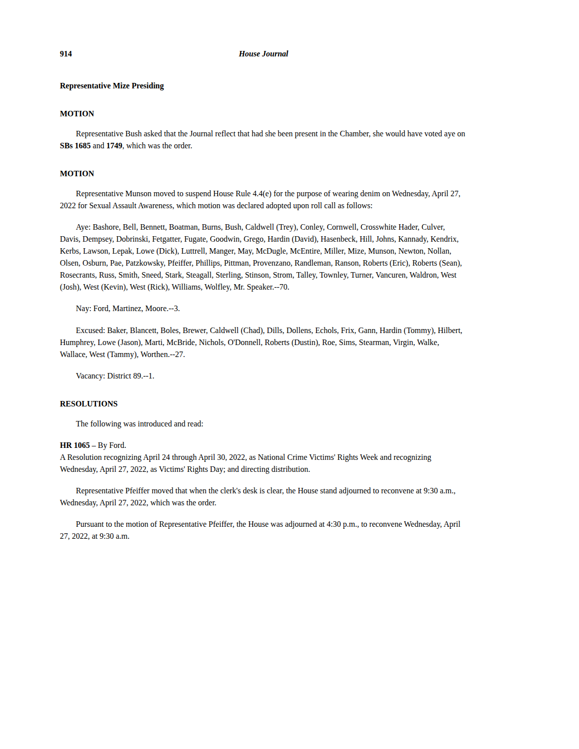914
House Journal
Representative Mize Presiding
MOTION
Representative Bush asked that the Journal reflect that had she been present in the Chamber, she would have voted aye on SBs 1685 and 1749, which was the order.
MOTION
Representative Munson moved to suspend House Rule 4.4(e) for the purpose of wearing denim on Wednesday, April 27, 2022 for Sexual Assault Awareness, which motion was declared adopted upon roll call as follows:
Aye: Bashore, Bell, Bennett, Boatman, Burns, Bush, Caldwell (Trey), Conley, Cornwell, Crosswhite Hader, Culver, Davis, Dempsey, Dobrinski, Fetgatter, Fugate, Goodwin, Grego, Hardin (David), Hasenbeck, Hill, Johns, Kannady, Kendrix, Kerbs, Lawson, Lepak, Lowe (Dick), Luttrell, Manger, May, McDugle, McEntire, Miller, Mize, Munson, Newton, Nollan, Olsen, Osburn, Pae, Patzkowsky, Pfeiffer, Phillips, Pittman, Provenzano, Randleman, Ranson, Roberts (Eric), Roberts (Sean), Rosecrants, Russ, Smith, Sneed, Stark, Steagall, Sterling, Stinson, Strom, Talley, Townley, Turner, Vancuren, Waldron, West (Josh), West (Kevin), West (Rick), Williams, Wolfley, Mr. Speaker.--70.
Nay: Ford, Martinez, Moore.--3.
Excused: Baker, Blancett, Boles, Brewer, Caldwell (Chad), Dills, Dollens, Echols, Frix, Gann, Hardin (Tommy), Hilbert, Humphrey, Lowe (Jason), Marti, McBride, Nichols, O'Donnell, Roberts (Dustin), Roe, Sims, Stearman, Virgin, Walke, Wallace, West (Tammy), Worthen.--27.
Vacancy: District 89.--1.
RESOLUTIONS
The following was introduced and read:
HR 1065 – By Ford.
A Resolution recognizing April 24 through April 30, 2022, as National Crime Victims' Rights Week and recognizing Wednesday, April 27, 2022, as Victims' Rights Day; and directing distribution.
Representative Pfeiffer moved that when the clerk's desk is clear, the House stand adjourned to reconvene at 9:30 a.m., Wednesday, April 27, 2022, which was the order.
Pursuant to the motion of Representative Pfeiffer, the House was adjourned at 4:30 p.m., to reconvene Wednesday, April 27, 2022, at 9:30 a.m.